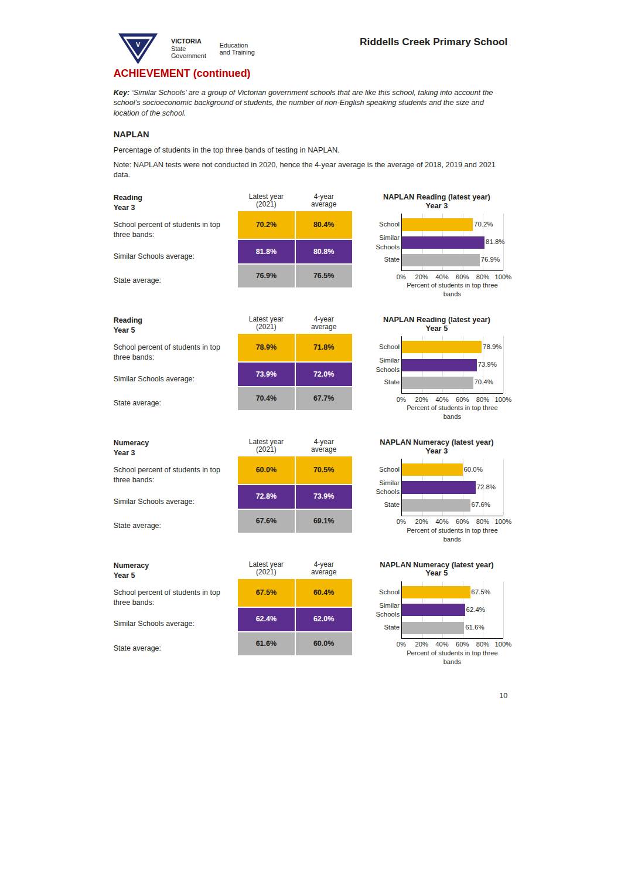V
VICTORIA
State
Government
Education
and Training
Riddells Creek Primary School
ACHIEVEMENT (continued)
Key: ‘Similar Schools’ are a group of Victorian government schools that are like this school, taking into account the school’s socioeconomic background of students, the number of non-English speaking students and the size and location of the school.
NAPLAN
Percentage of students in the top three bands of testing in NAPLAN.
Note: NAPLAN tests were not conducted in 2020, hence the 4-year average is the average of 2018, 2019 and 2021 data.
ReadingYear 3
School percent of students in top three bands:
Similar Schools average:
State average:
Latest year
(2021)
4-year
average
70.2%
80.4%
81.8%
80.8%
76.9%
76.5%
NAPLAN Reading (latest year)Year 3
School
Similar
Schools
State
70.2%
81.8%
76.9%
0% 20% 40% 60% 80% 100%
Percent of students in top three bands
ReadingYear 5
School percent of students in top three bands:
Similar Schools average:
State average:
Latest year
(2021)
4-year
average
78.9%
71.8%
73.9%
72.0%
70.4%
67.7%
NAPLAN Reading (latest year)Year 5
School
Similar
Schools
State
78.9%
73.9%
70.4%
0% 20% 40% 60% 80% 100%
Percent of students in top three bands
NumeracyYear 3
School percent of students in top three bands:
Similar Schools average:
State average:
Latest year
(2021)
4-year
average
60.0%
70.5%
72.8%
73.9%
67.6%
69.1%
NAPLAN Numeracy (latest year)Year 3
School
Similar
Schools
State
60.0%
72.8%
67.6%
0% 20% 40% 60% 80% 100%
Percent of students in top three bands
NumeracyYear 5
School percent of students in top three bands:
Similar Schools average:
State average:
Latest year
(2021)
4-year
average
67.5%
60.4%
62.4%
62.0%
61.6%
60.0%
NAPLAN Numeracy (latest year)Year 5
School
Similar
Schools
State
67.5%
62.4%
61.6%
0% 20% 40% 60% 80% 100%
Percent of students in top three bands
10